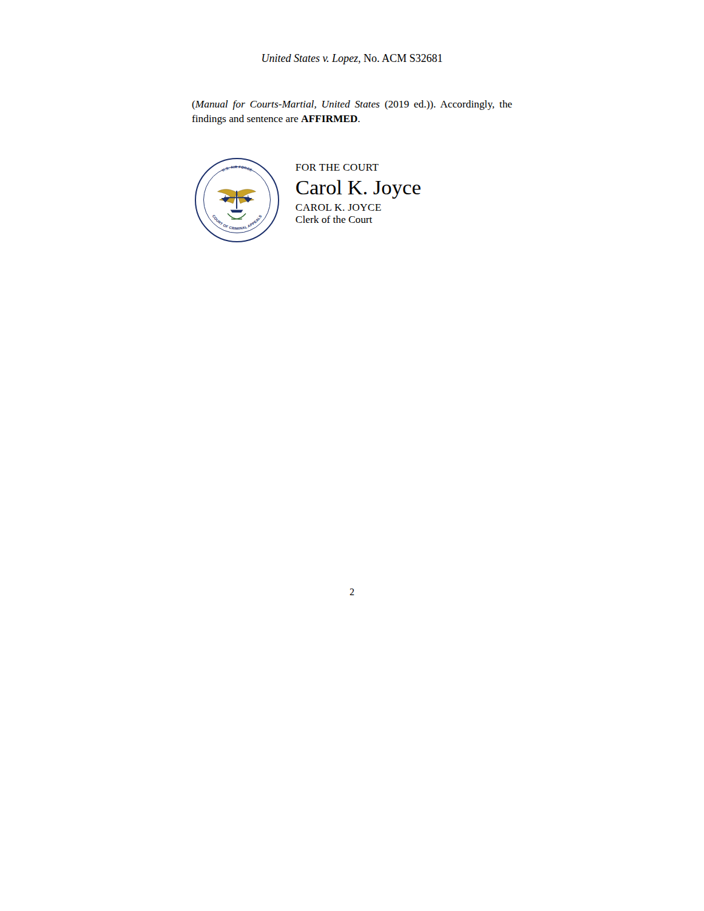United States v. Lopez, No. ACM S32681
(Manual for Courts-Martial, United States (2019 ed.)). Accordingly, the findings and sentence are AFFIRMED.
U.S. AIR FORCE COURT OF CRIMINAL APPEALS
FOR THE COURT
Carol K. Joyce
CAROL K. JOYCE
Clerk of the Court
2